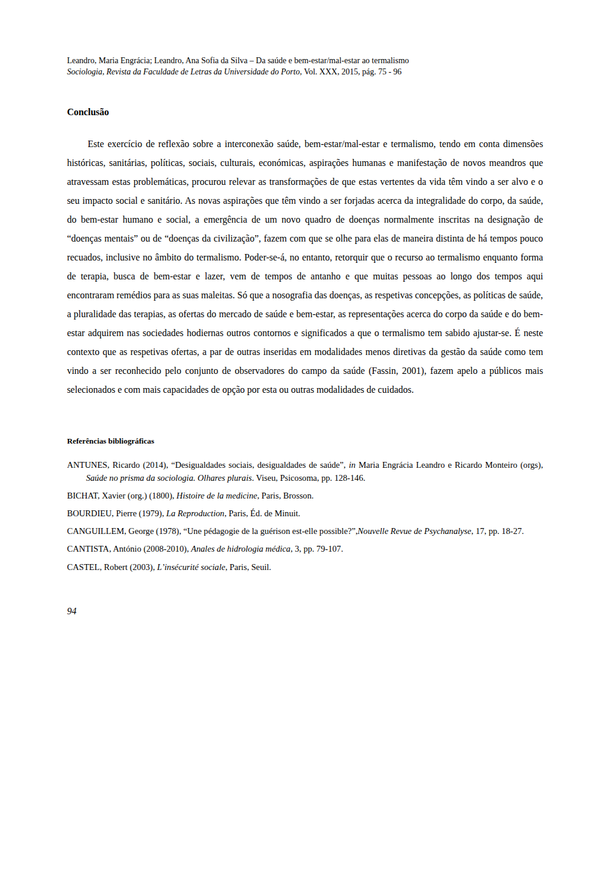Leandro, Maria Engrácia; Leandro, Ana Sofia da Silva – Da saúde e bem-estar/mal-estar ao termalismo Sociologia, Revista da Faculdade de Letras da Universidade do Porto, Vol. XXX, 2015, pág. 75 - 96
Conclusão
Este exercício de reflexão sobre a interconexão saúde, bem-estar/mal-estar e termalismo, tendo em conta dimensões históricas, sanitárias, políticas, sociais, culturais, económicas, aspirações humanas e manifestação de novos meandros que atravessam estas problemáticas, procurou relevar as transformações de que estas vertentes da vida têm vindo a ser alvo e o seu impacto social e sanitário. As novas aspirações que têm vindo a ser forjadas acerca da integralidade do corpo, da saúde, do bem-estar humano e social, a emergência de um novo quadro de doenças normalmente inscritas na designação de “doenças mentais” ou de “doenças da civilização”, fazem com que se olhe para elas de maneira distinta de há tempos pouco recuados, inclusive no âmbito do termalismo. Poder-se-á, no entanto, retorquir que o recurso ao termalismo enquanto forma de terapia, busca de bem-estar e lazer, vem de tempos de antanho e que muitas pessoas ao longo dos tempos aqui encontraram remédios para as suas maleitas. Só que a nosografia das doenças, as respetivas concepções, as políticas de saúde, a pluralidade das terapias, as ofertas do mercado de saúde e bem-estar, as representações acerca do corpo da saúde e do bem-estar adquirem nas sociedades hodiernas outros contornos e significados a que o termalismo tem sabido ajustar-se. É neste contexto que as respetivas ofertas, a par de outras inseridas em modalidades menos diretivas da gestão da saúde como tem vindo a ser reconhecido pelo conjunto de observadores do campo da saúde (Fassin, 2001), fazem apelo a públicos mais selecionados e com mais capacidades de opção por esta ou outras modalidades de cuidados.
Referências bibliográficas
ANTUNES, Ricardo (2014), “Desigualdades sociais, desigualdades de saúde”, in Maria Engrácia Leandro e Ricardo Monteiro (orgs), Saúde no prisma da sociologia. Olhares plurais. Viseu, Psicosoma, pp. 128-146.
BICHAT, Xavier (org.) (1800), Histoire de la medicine, Paris, Brosson.
BOURDIEU, Pierre (1979), La Reproduction, Paris, Éd. de Minuit.
CANGUILLEM, George (1978), “Une pédagogie de la guérison est-elle possible?”,Nouvelle Revue de Psychanalyse, 17, pp. 18-27.
CANTISTA, António (2008-2010), Anales de hidrologia médica, 3, pp. 79-107.
CASTEL, Robert (2003), L’insécurité sociale, Paris, Seuil.
94